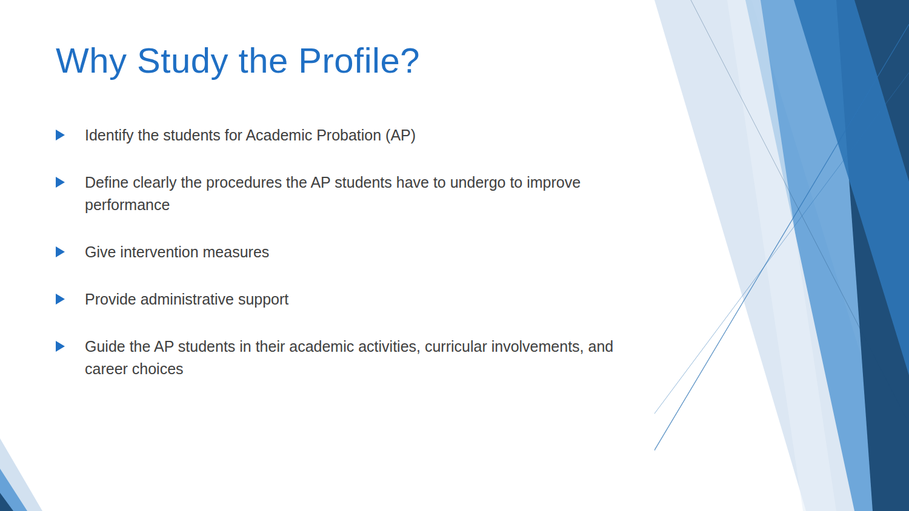Why Study the Profile?
Identify the students for Academic Probation (AP)
Define clearly the procedures the AP students have to undergo to improve performance
Give intervention measures
Provide administrative support
Guide the AP students in their academic activities, curricular involvements, and career choices